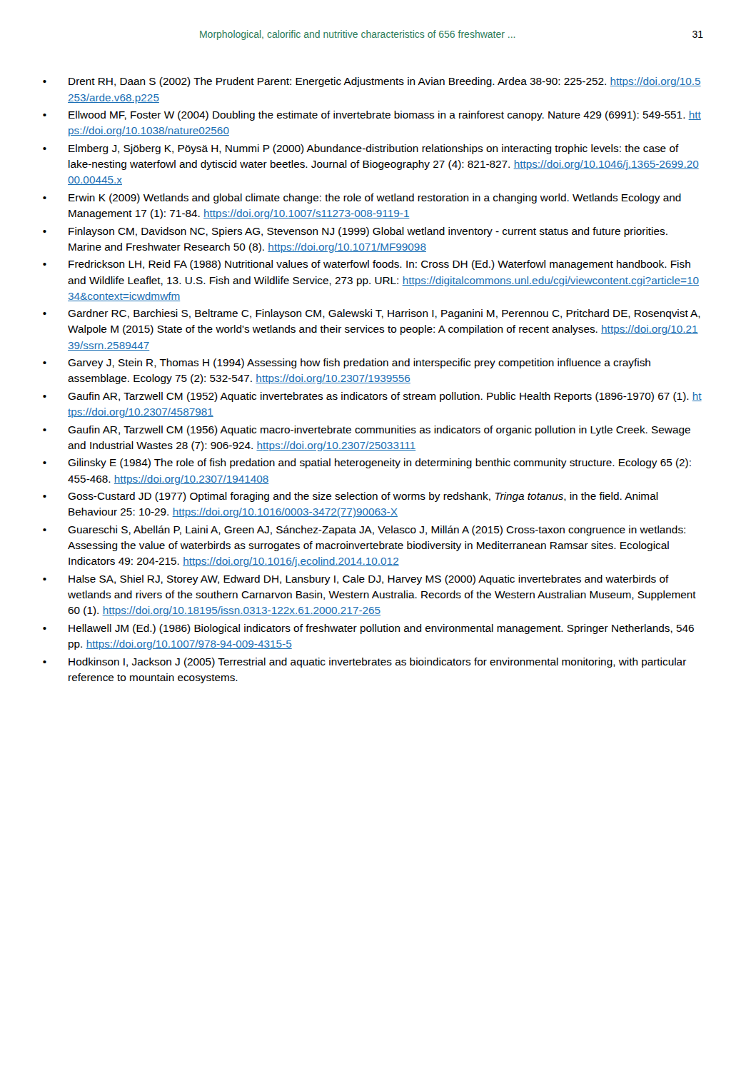Morphological, calorific and nutritive characteristics of 656 freshwater ...
31
Drent RH, Daan S (2002) The Prudent Parent: Energetic Adjustments in Avian Breeding. Ardea 38-90: 225-252. https://doi.org/10.5253/arde.v68.p225
Ellwood MF, Foster W (2004) Doubling the estimate of invertebrate biomass in a rainforest canopy. Nature 429 (6991): 549-551. https://doi.org/10.1038/nature02560
Elmberg J, Sjöberg K, Pöysä H, Nummi P (2000) Abundance-distribution relationships on interacting trophic levels: the case of lake-nesting waterfowl and dytiscid water beetles. Journal of Biogeography 27 (4): 821-827. https://doi.org/10.1046/j.1365-2699.2000.00445.x
Erwin K (2009) Wetlands and global climate change: the role of wetland restoration in a changing world. Wetlands Ecology and Management 17 (1): 71-84. https://doi.org/10.1007/s11273-008-9119-1
Finlayson CM, Davidson NC, Spiers AG, Stevenson NJ (1999) Global wetland inventory - current status and future priorities. Marine and Freshwater Research 50 (8). https://doi.org/10.1071/MF99098
Fredrickson LH, Reid FA (1988) Nutritional values of waterfowl foods. In: Cross DH (Ed.) Waterfowl management handbook. Fish and Wildlife Leaflet, 13. U.S. Fish and Wildlife Service, 273 pp. URL: https://digitalcommons.unl.edu/cgi/viewcontent.cgi?article=1034&context=icwdmwfm
Gardner RC, Barchiesi S, Beltrame C, Finlayson CM, Galewski T, Harrison I, Paganini M, Perennou C, Pritchard DE, Rosenqvist A, Walpole M (2015) State of the world's wetlands and their services to people: A compilation of recent analyses. https://doi.org/10.2139/ssrn.2589447
Garvey J, Stein R, Thomas H (1994) Assessing how fish predation and interspecific prey competition influence a crayfish assemblage. Ecology 75 (2): 532-547. https://doi.org/10.2307/1939556
Gaufin AR, Tarzwell CM (1952) Aquatic invertebrates as indicators of stream pollution. Public Health Reports (1896-1970) 67 (1). https://doi.org/10.2307/4587981
Gaufin AR, Tarzwell CM (1956) Aquatic macro-invertebrate communities as indicators of organic pollution in Lytle Creek. Sewage and Industrial Wastes 28 (7): 906-924. https://doi.org/10.2307/25033111
Gilinsky E (1984) The role of fish predation and spatial heterogeneity in determining benthic community structure. Ecology 65 (2): 455-468. https://doi.org/10.2307/1941408
Goss-Custard JD (1977) Optimal foraging and the size selection of worms by redshank, Tringa totanus, in the field. Animal Behaviour 25: 10-29. https://doi.org/10.1016/0003-3472(77)90063-X
Guareschi S, Abellán P, Laini A, Green AJ, Sánchez-Zapata JA, Velasco J, Millán A (2015) Cross-taxon congruence in wetlands: Assessing the value of waterbirds as surrogates of macroinvertebrate biodiversity in Mediterranean Ramsar sites. Ecological Indicators 49: 204-215. https://doi.org/10.1016/j.ecolind.2014.10.012
Halse SA, Shiel RJ, Storey AW, Edward DH, Lansbury I, Cale DJ, Harvey MS (2000) Aquatic invertebrates and waterbirds of wetlands and rivers of the southern Carnarvon Basin, Western Australia. Records of the Western Australian Museum, Supplement 60 (1). https://doi.org/10.18195/issn.0313-122x.61.2000.217-265
Hellawell JM (Ed.) (1986) Biological indicators of freshwater pollution and environmental management. Springer Netherlands, 546 pp. https://doi.org/10.1007/978-94-009-4315-5
Hodkinson I, Jackson J (2005) Terrestrial and aquatic invertebrates as bioindicators for environmental monitoring, with particular reference to mountain ecosystems.